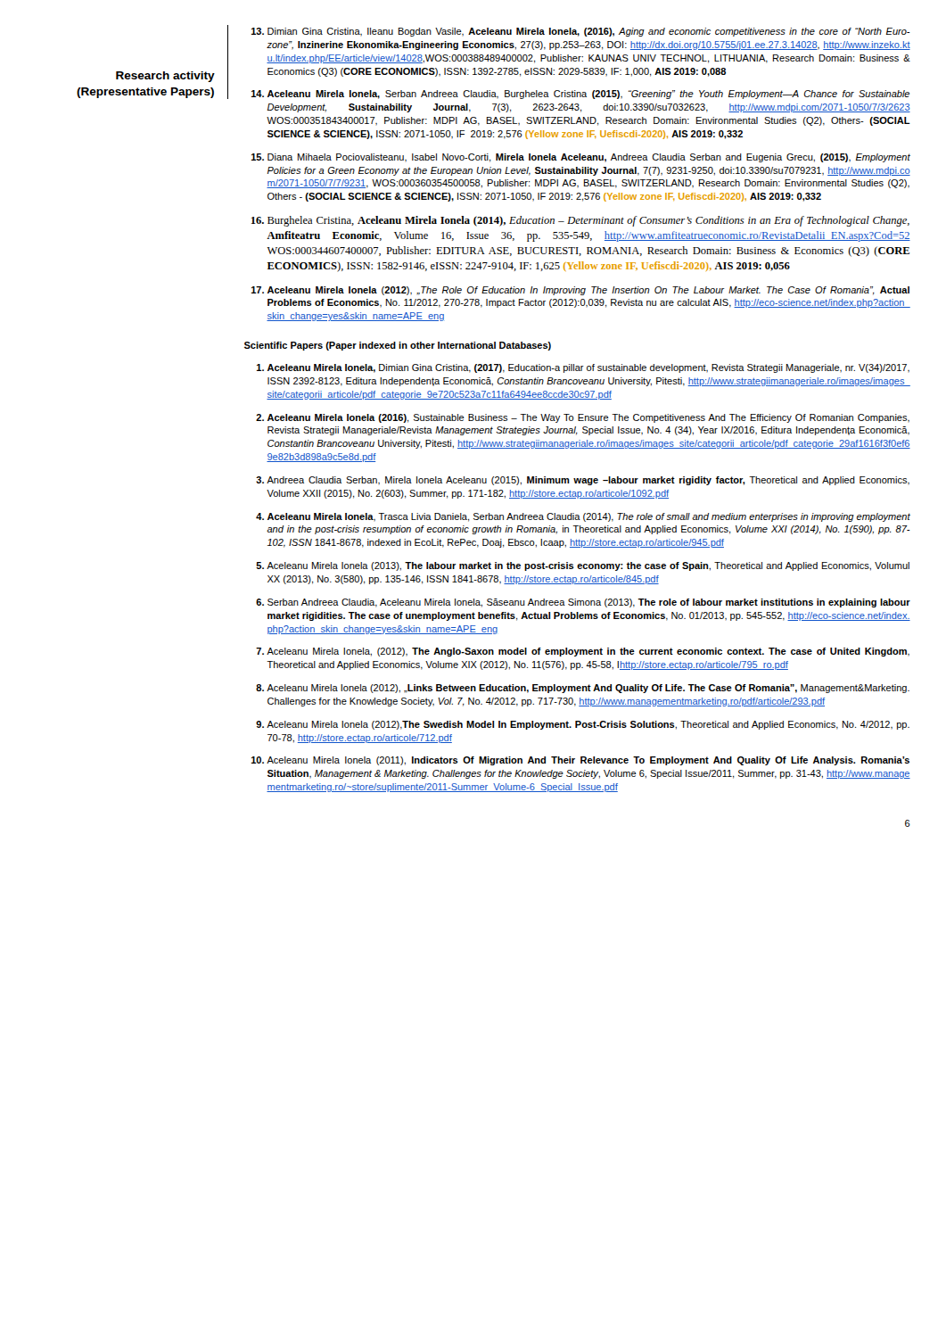Research activity
(Representative Papers)
Dimian Gina Cristina, Ileanu Bogdan Vasile, Aceleanu Mirela Ionela, (2016), Aging and economic competitiveness in the core of “North Euro-zone”, Inzinerine Ekonomika-Engineering Economics, 27(3), pp.253–263, DOI: http://dx.doi.org/10.5755/j01.ee.27.3.14028, http://www.inzeko.ktu.lt/index.php/EE/article/view/14028,WOS:000388489400002, Publisher: KAUNAS UNIV TECHNOL, LITHUANIA, Research Domain: Business & Economics (Q3) (CORE ECONOMICS), ISSN: 1392-2785, eISSN: 2029-5839, IF: 1,000, AIS 2019: 0,088
Aceleanu Mirela Ionela, Serban Andreea Claudia, Burghelea Cristina (2015), “Greening” the Youth Employment—A Chance for Sustainable Development, Sustainability Journal, 7(3), 2623-2643, doi:10.3390/su7032623, http://www.mdpi.com/2071-1050/7/3/2623 WOS:000351843400017, Publisher: MDPI AG, BASEL, SWITZERLAND, Research Domain: Environmental Studies (Q2), Others- (SOCIAL SCIENCE & SCIENCE), ISSN: 2071-1050, IF 2019: 2,576 (Yellow zone IF, Uefiscdi-2020), AIS 2019: 0,332
Diana Mihaela Pociovalisteanu, Isabel Novo-Corti, Mirela Ionela Aceleanu, Andreea Claudia Serban and Eugenia Grecu, (2015), Employment Policies for a Green Economy at the European Union Level, Sustainability Journal, 7(7), 9231-9250, doi:10.3390/su7079231, http://www.mdpi.com/2071-1050/7/7/9231, WOS:000360354500058, Publisher: MDPI AG, BASEL, SWITZERLAND, Research Domain: Environmental Studies (Q2), Others - (SOCIAL SCIENCE & SCIENCE), ISSN: 2071-1050, IF 2019: 2,576 (Yellow zone IF, Uefiscdi-2020), AIS 2019: 0,332
Burghelea Cristina, Aceleanu Mirela Ionela (2014), Education – Determinant of Consumer’s Conditions in an Era of Technological Change, Amfiteatru Economic, Volume 16, Issue 36, pp. 535-549, http://www.amfiteatrueconomic.ro/RevistaDetalii_EN.aspx?Cod=52 WOS:000344607400007, Publisher: EDITURA ASE, BUCURESTI, ROMANIA, Research Domain: Business & Economics (Q3) (CORE ECONOMICS), ISSN: 1582-9146, eISSN: 2247-9104, IF: 1,625 (Yellow zone IF, Uefiscdi-2020), AIS 2019: 0,056
Aceleanu Mirela Ionela (2012), „The Role Of Education In Improving The Insertion On The Labour Market. The Case Of Romania”, Actual Problems of Economics, No. 11/2012, 270-278, Impact Factor (2012):0,039, Revista nu are calculat AIS, http://eco-science.net/index.php?action_skin_change=yes&skin_name=APE_eng
Scientific Papers (Paper indexed in other International Databases)
Aceleanu Mirela Ionela, Dimian Gina Cristina, (2017), Education-a pillar of sustainable development, Revista Strategii Manageriale, nr. V(34)/2017, ISSN 2392-8123, Editura Independența Economică, Constantin Brancoveanu University, Pitesti, http://www.strategiimanageriale.ro/images/images_site/categorii_articole/pdf_categorie_9e720c523a7c11fa6494ee8ccde30c97.pdf
Aceleanu Mirela Ionela (2016), Sustainable Business – The Way To Ensure The Competitiveness And The Efficiency Of Romanian Companies, Revista Strategii Manageriale/Revista Management Strategies Journal, Special Issue, No. 4 (34), Year IX/2016, Editura Independența Economică, Constantin Brancoveanu University, Pitesti, http://www.strategiimanageriale.ro/images/images_site/categorii_articole/pdf_categorie_29af1616f3f0ef69e82b3d898a9c5e8d.pdf
Andreea Claudia Serban, Mirela Ionela Aceleanu (2015), Minimum wage –labour market rigidity factor, Theoretical and Applied Economics, Volume XXII (2015), No. 2(603), Summer, pp. 171-182, http://store.ectap.ro/articole/1092.pdf
Aceleanu Mirela Ionela, Trasca Livia Daniela, Serban Andreea Claudia (2014), The role of small and medium enterprises in improving employment and in the post-crisis resumption of economic growth in Romania, in Theoretical and Applied Economics, Volume XXI (2014), No. 1(590), pp. 87-102, ISSN 1841-8678, indexed in EcoLit, RePec, Doaj, Ebsco, Icaap, http://store.ectap.ro/articole/945.pdf
Aceleanu Mirela Ionela (2013), The labour market in the post-crisis economy: the case of Spain, Theoretical and Applied Economics, Volumul XX (2013), No. 3(580), pp. 135-146, ISSN 1841-8678, http://store.ectap.ro/articole/845.pdf
Serban Andreea Claudia, Aceleanu Mirela Ionela, Săseanu Andreea Simona (2013), The role of labour market institutions in explaining labour market rigidities. The case of unemployment benefits, Actual Problems of Economics, No. 01/2013, pp. 545-552, http://eco-science.net/index.php?action_skin_change=yes&skin_name=APE_eng
Aceleanu Mirela Ionela, (2012), The Anglo-Saxon model of employment in the current economic context. The case of United Kingdom, Theoretical and Applied Economics, Volume XIX (2012), No. 11(576), pp. 45-58, Ihttp://store.ectap.ro/articole/795_ro.pdf
Aceleanu Mirela Ionela (2012), „Links Between Education, Employment And Quality Of Life. The Case Of Romania”, Management&Marketing. Challenges for the Knowledge Society, Vol. 7, No. 4/2012, pp. 717-730, http://www.managementmarketing.ro/pdf/articole/293.pdf
Aceleanu Mirela Ionela (2012),The Swedish Model In Employment. Post-Crisis Solutions, Theoretical and Applied Economics, No. 4/2012, pp. 70-78, http://store.ectap.ro/articole/712.pdf
Aceleanu Mirela Ionela (2011), Indicators Of Migration And Their Relevance To Employment And Quality Of Life Analysis. Romania’s Situation, Management & Marketing. Challenges for the Knowledge Society, Volume 6, Special Issue/2011, Summer, pp. 31-43, http://www.managementmarketing.ro/~store/suplimente/2011-Summer_Volume-6_Special_Issue.pdf
6